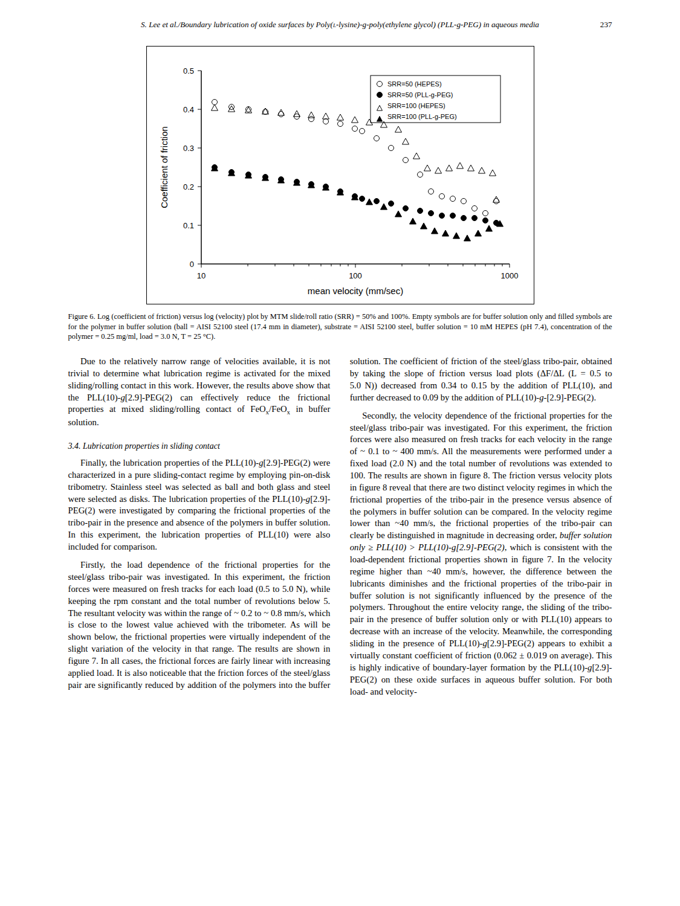S. Lee et al./Boundary lubrication of oxide surfaces by Poly(l-lysine)-g-poly(ethylene glycol) (PLL-g-PEG) in aqueous media 237
0 0.1 0.2 0.3 0.4 0.5 10 100 1000 mean velocity (mm/sec) Coefficient of friction SRR=50 (HEPES) SRR=50 (PLL-g-PEG) SRR=100 (HEPES) SRR=100 (PLL-g-PEG)
Figure 6. Log (coefficient of friction) versus log (velocity) plot by MTM slide/roll ratio (SRR) = 50% and 100%. Empty symbols are for buffer solution only and filled symbols are for the polymer in buffer solution (ball = AISI 52100 steel (17.4 mm in diameter), substrate = AISI 52100 steel, buffer solution = 10 mM HEPES (pH 7.4), concentration of the polymer = 0.25 mg/ml, load = 3.0 N, T = 25 °C).
Due to the relatively narrow range of velocities available, it is not trivial to determine what lubrication regime is activated for the mixed sliding/rolling contact in this work. However, the results above show that the PLL(10)-g[2.9]-PEG(2) can effectively reduce the frictional properties at mixed sliding/rolling contact of FeOx/FeOx in buffer solution.
3.4. Lubrication properties in sliding contact
Finally, the lubrication properties of the PLL(10)-g[2.9]-PEG(2) were characterized in a pure sliding-contact regime by employing pin-on-disk tribometry. Stainless steel was selected as ball and both glass and steel were selected as disks. The lubrication properties of the PLL(10)-g[2.9]-PEG(2) were investigated by comparing the frictional properties of the tribo-pair in the presence and absence of the polymers in buffer solution. In this experiment, the lubrication properties of PLL(10) were also included for comparison.
Firstly, the load dependence of the frictional properties for the steel/glass tribo-pair was investigated. In this experiment, the friction forces were measured on fresh tracks for each load (0.5 to 5.0 N), while keeping the rpm constant and the total number of revolutions below 5. The resultant velocity was within the range of ~ 0.2 to ~ 0.8 mm/s, which is close to the lowest value achieved with the tribometer. As will be shown below, the frictional properties were virtually independent of the slight variation of the velocity in that range. The results are shown in figure 7. In all cases, the frictional forces are fairly linear with increasing applied load. It is also noticeable that the friction forces of the steel/glass pair are significantly reduced by addition of the polymers into the buffer solution. The coefficient of friction of the steel/glass tribo-pair, obtained by taking the slope of friction versus load plots (ΔF/ΔL (L = 0.5 to 5.0 N)) decreased from 0.34 to 0.15 by the addition of PLL(10), and further decreased to 0.09 by the addition of PLL(10)-g-[2.9]-PEG(2).
Secondly, the velocity dependence of the frictional properties for the steel/glass tribo-pair was investigated. For this experiment, the friction forces were also measured on fresh tracks for each velocity in the range of ~ 0.1 to ~ 400 mm/s. All the measurements were performed under a fixed load (2.0 N) and the total number of revolutions was extended to 100. The results are shown in figure 8. The friction versus velocity plots in figure 8 reveal that there are two distinct velocity regimes in which the frictional properties of the tribo-pair in the presence versus absence of the polymers in buffer solution can be compared. In the velocity regime lower than ~40 mm/s, the frictional properties of the tribo-pair can clearly be distinguished in magnitude in decreasing order, buffer solution only ≥ PLL(10) > PLL(10)-g[2.9]-PEG(2), which is consistent with the load-dependent frictional properties shown in figure 7. In the velocity regime higher than ~40 mm/s, however, the difference between the lubricants diminishes and the frictional properties of the tribo-pair in buffer solution is not significantly influenced by the presence of the polymers. Throughout the entire velocity range, the sliding of the tribo-pair in the presence of buffer solution only or with PLL(10) appears to decrease with an increase of the velocity. Meanwhile, the corresponding sliding in the presence of PLL(10)-g[2.9]-PEG(2) appears to exhibit a virtually constant coefficient of friction (0.062 ± 0.019 on average). This is highly indicative of boundary-layer formation by the PLL(10)-g[2.9]-PEG(2) on these oxide surfaces in aqueous buffer solution. For both load- and velocity-